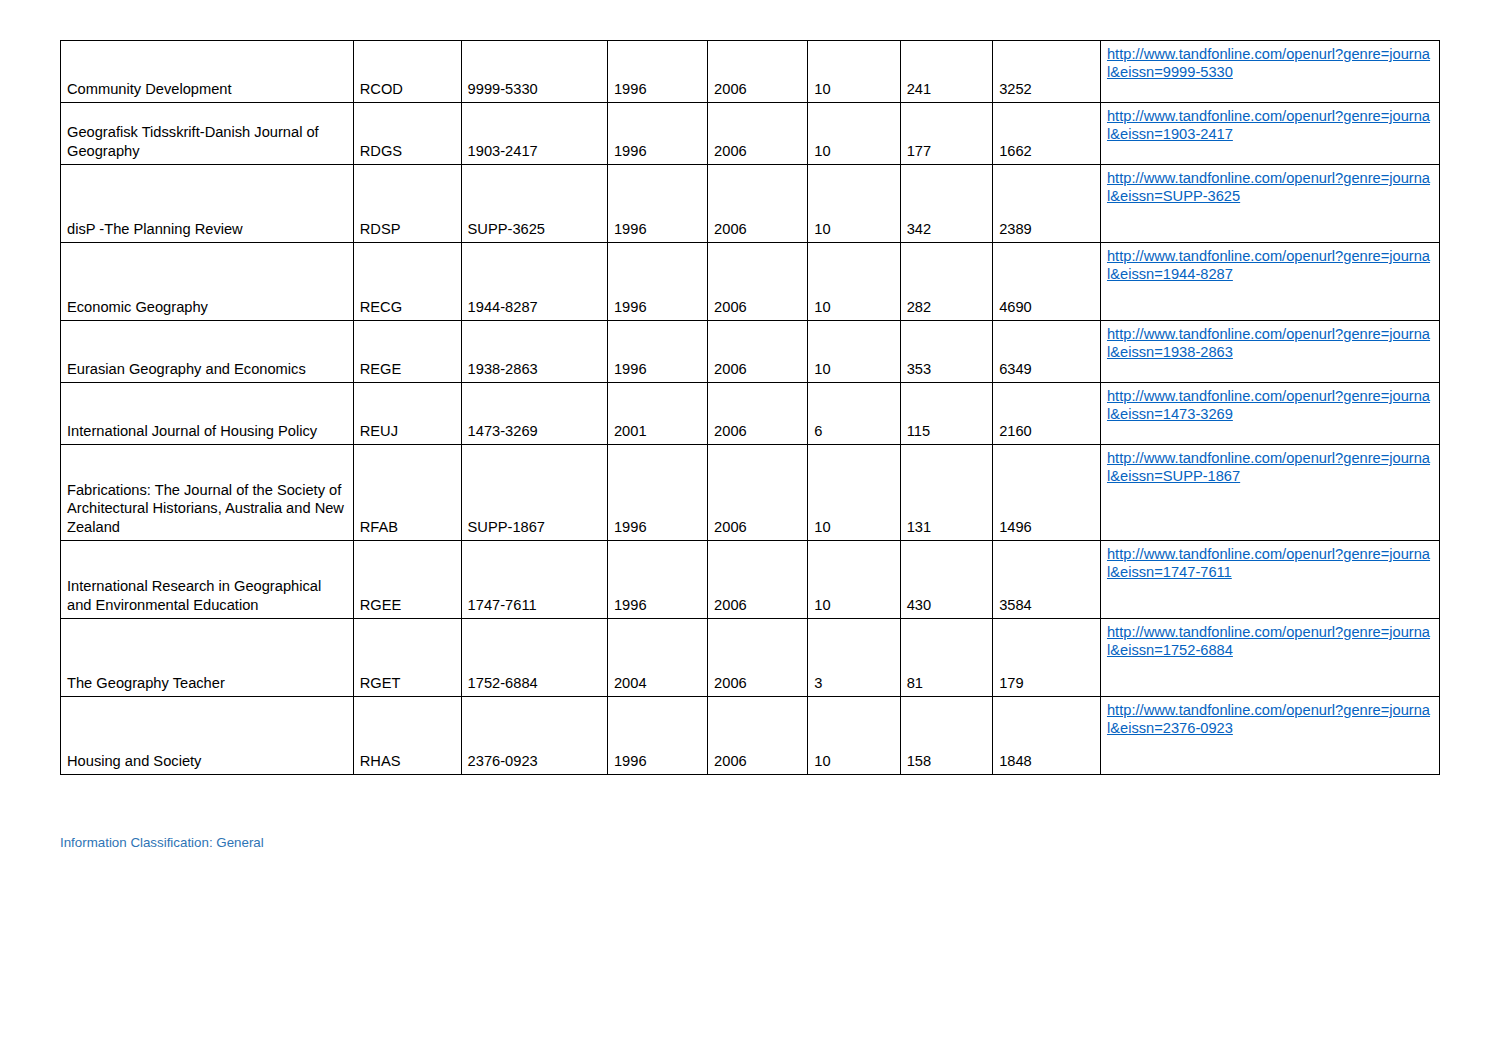| Community Development | RCOD | 9999-5330 | 1996 | 2006 | 10 | 241 | 3252 | http://www.tandfonline.com/openurl?genre=journal&eissn=9999-5330 |
| Geografisk Tidsskrift-Danish Journal of Geography | RDGS | 1903-2417 | 1996 | 2006 | 10 | 177 | 1662 | http://www.tandfonline.com/openurl?genre=journal&eissn=1903-2417 |
| disP -The Planning Review | RDSP | SUPP-3625 | 1996 | 2006 | 10 | 342 | 2389 | http://www.tandfonline.com/openurl?genre=journal&eissn=SUPP-3625 |
| Economic Geography | RECG | 1944-8287 | 1996 | 2006 | 10 | 282 | 4690 | http://www.tandfonline.com/openurl?genre=journal&eissn=1944-8287 |
| Eurasian Geography and Economics | REGE | 1938-2863 | 1996 | 2006 | 10 | 353 | 6349 | http://www.tandfonline.com/openurl?genre=journal&eissn=1938-2863 |
| International Journal of Housing Policy | REUJ | 1473-3269 | 2001 | 2006 | 6 | 115 | 2160 | http://www.tandfonline.com/openurl?genre=journal&eissn=1473-3269 |
| Fabrications: The Journal of the Society of Architectural Historians, Australia and New Zealand | RFAB | SUPP-1867 | 1996 | 2006 | 10 | 131 | 1496 | http://www.tandfonline.com/openurl?genre=journal&eissn=SUPP-1867 |
| International Research in Geographical and Environmental Education | RGEE | 1747-7611 | 1996 | 2006 | 10 | 430 | 3584 | http://www.tandfonline.com/openurl?genre=journal&eissn=1747-7611 |
| The Geography Teacher | RGET | 1752-6884 | 2004 | 2006 | 3 | 81 | 179 | http://www.tandfonline.com/openurl?genre=journal&eissn=1752-6884 |
| Housing and Society | RHAS | 2376-0923 | 1996 | 2006 | 10 | 158 | 1848 | http://www.tandfonline.com/openurl?genre=journal&eissn=2376-0923 |
Information Classification: General